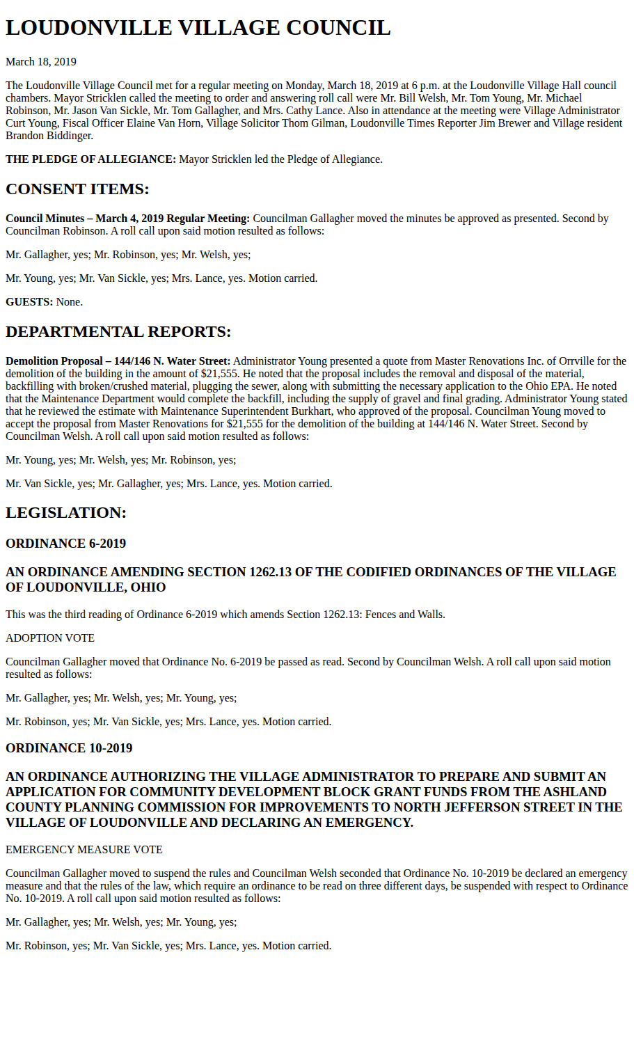LOUDONVILLE VILLAGE COUNCIL
March 18, 2019
The Loudonville Village Council met for a regular meeting on Monday, March 18, 2019 at 6 p.m. at the Loudonville Village Hall council chambers. Mayor Stricklen called the meeting to order and answering roll call were Mr. Bill Welsh, Mr. Tom Young, Mr. Michael Robinson, Mr. Jason Van Sickle, Mr. Tom Gallagher, and Mrs. Cathy Lance. Also in attendance at the meeting were Village Administrator Curt Young, Fiscal Officer Elaine Van Horn, Village Solicitor Thom Gilman, Loudonville Times Reporter Jim Brewer and Village resident Brandon Biddinger.
THE PLEDGE OF ALLEGIANCE: Mayor Stricklen led the Pledge of Allegiance.
CONSENT ITEMS:
Council Minutes – March 4, 2019 Regular Meeting: Councilman Gallagher moved the minutes be approved as presented. Second by Councilman Robinson. A roll call upon said motion resulted as follows:
Mr. Gallagher, yes; Mr. Robinson, yes; Mr. Welsh, yes;
Mr. Young, yes; Mr. Van Sickle, yes; Mrs. Lance, yes. Motion carried.
GUESTS: None.
DEPARTMENTAL REPORTS:
Demolition Proposal – 144/146 N. Water Street: Administrator Young presented a quote from Master Renovations Inc. of Orrville for the demolition of the building in the amount of $21,555. He noted that the proposal includes the removal and disposal of the material, backfilling with broken/crushed material, plugging the sewer, along with submitting the necessary application to the Ohio EPA. He noted that the Maintenance Department would complete the backfill, including the supply of gravel and final grading. Administrator Young stated that he reviewed the estimate with Maintenance Superintendent Burkhart, who approved of the proposal. Councilman Young moved to accept the proposal from Master Renovations for $21,555 for the demolition of the building at 144/146 N. Water Street. Second by Councilman Welsh. A roll call upon said motion resulted as follows:
Mr. Young, yes; Mr. Welsh, yes; Mr. Robinson, yes;
Mr. Van Sickle, yes; Mr. Gallagher, yes; Mrs. Lance, yes. Motion carried.
LEGISLATION:
ORDINANCE 6-2019
AN ORDINANCE AMENDING SECTION 1262.13 OF THE CODIFIED ORDINANCES OF THE VILLAGE OF LOUDONVILLE, OHIO
This was the third reading of Ordinance 6-2019 which amends Section 1262.13: Fences and Walls.
ADOPTION VOTE
Councilman Gallagher moved that Ordinance No. 6-2019 be passed as read. Second by Councilman Welsh. A roll call upon said motion resulted as follows:
Mr. Gallagher, yes; Mr. Welsh, yes; Mr. Young, yes;
Mr. Robinson, yes; Mr. Van Sickle, yes; Mrs. Lance, yes. Motion carried.
ORDINANCE 10-2019
AN ORDINANCE AUTHORIZING THE VILLAGE ADMINISTRATOR TO PREPARE AND SUBMIT AN APPLICATION FOR COMMUNITY DEVELOPMENT BLOCK GRANT FUNDS FROM THE ASHLAND COUNTY PLANNING COMMISSION FOR IMPROVEMENTS TO NORTH JEFFERSON STREET IN THE VILLAGE OF LOUDONVILLE AND DECLARING AN EMERGENCY.
EMERGENCY MEASURE VOTE
Councilman Gallagher moved to suspend the rules and Councilman Welsh seconded that Ordinance No. 10-2019 be declared an emergency measure and that the rules of the law, which require an ordinance to be read on three different days, be suspended with respect to Ordinance No. 10-2019. A roll call upon said motion resulted as follows:
Mr. Gallagher, yes; Mr. Welsh, yes; Mr. Young, yes;
Mr. Robinson, yes; Mr. Van Sickle, yes; Mrs. Lance, yes. Motion carried.